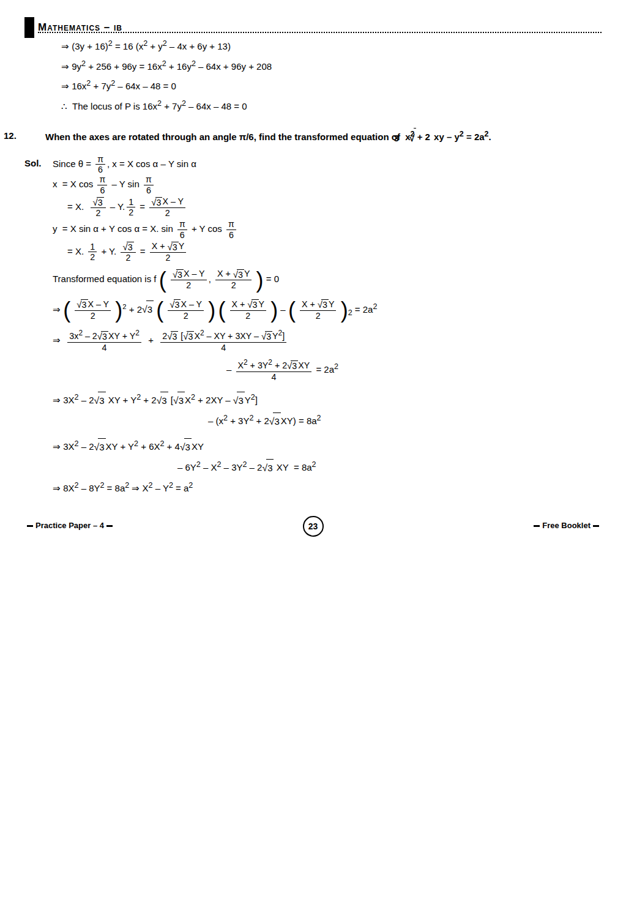Mathematics – IB
⇒ (3y + 16)2 = 16 (x2 + y2 – 4x + 6y + 13)
⇒ 9y2 + 256 + 96y = 16x2 + 16y2 – 64x + 96y + 208
⇒ 16x2 + 7y2 – 64x – 48 = 0
∴ The locus of P is 16x2 + 7y2 – 64x – 48 = 0
12. When the axes are rotated through an angle π/6, find the transformed equation of x2 + 2√3 xy – y2 = 2a2.
Sol. Since θ = π 6, x = X cos α – Y sin α
x = X cos π 6 – Y sin π 6
= X. √32 – Y.12 = √3 X – Y 2
y = X sin α + Y cos α = X. sin π 6 + Y cos π 6
= X. 12 + Y. √32 = X + √3 Y 2
Transformed equation is f ( √3 X – Y 2, X + √3 Y 2 ) = 0
⇒ ( √3 X – Y 2 ) 2 + 2√3 ( √3 X – Y 2 ) ( X + √3 Y 2 ) – ( X + √3 Y 2 )2 = 2a2
⇒ 3x2 – 2√3 XY + Y24 + 2√3 [√3 X2 – XY + 3XY – √3 Y2] 4
– X2 + 3Y2 + 2√3 XY 4 = 2a2
⇒ 3X2 – 2√3 XY + Y2 + 2√3 [√3 X2 + 2XY – √3 Y2]
– (x2 + 3Y2 + 2√3 XY) = 8a2
⇒ 3X2 – 2√3 XY + Y2 + 6X2 + 4√3 XY
– 6Y2 – X2 – 3Y2 – 2√3 XY = 8a2
⇒ 8X2 – 8Y2 = 8a2 ⇒ X2 – Y2 = a2
Practice Paper – 4 23 Free Booklet